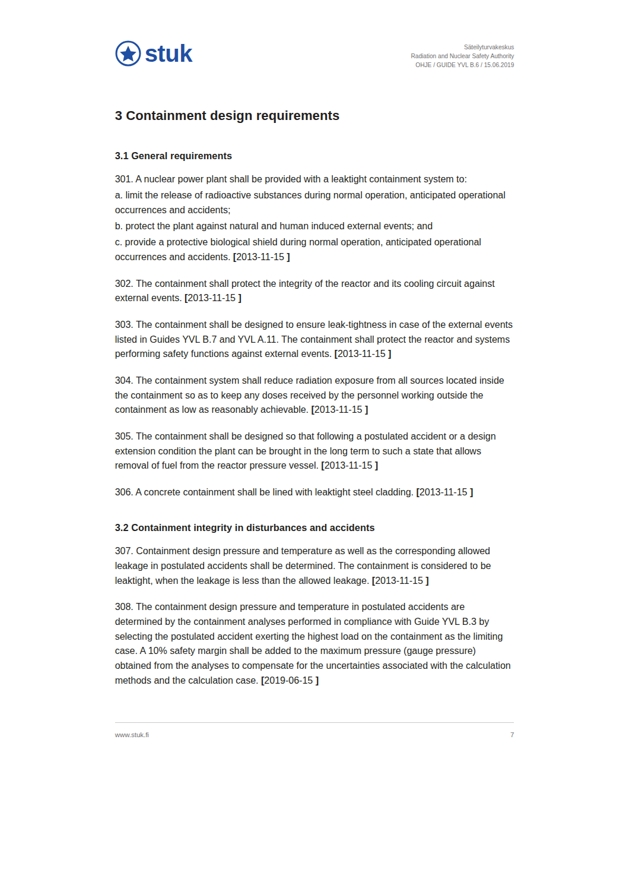stuk
Säteilyturvakeskus
Radiation and Nuclear Safety Authority
OHJE / GUIDE YVL B.6 / 15.06.2019
3 Containment design requirements
3.1 General requirements
301. A nuclear power plant shall be provided with a leaktight containment system to:
a. limit the release of radioactive substances during normal operation, anticipated operational occurrences and accidents;
b. protect the plant against natural and human induced external events; and
c. provide a protective biological shield during normal operation, anticipated operational occurrences and accidents. [2013-11-15 ]
302. The containment shall protect the integrity of the reactor and its cooling circuit against external events. [2013-11-15 ]
303. The containment shall be designed to ensure leak-tightness in case of the external events listed in Guides YVL B.7 and YVL A.11. The containment shall protect the reactor and systems performing safety functions against external events. [2013-11-15 ]
304. The containment system shall reduce radiation exposure from all sources located inside the containment so as to keep any doses received by the personnel working outside the containment as low as reasonably achievable. [2013-11-15 ]
305. The containment shall be designed so that following a postulated accident or a design extension condition the plant can be brought in the long term to such a state that allows removal of fuel from the reactor pressure vessel. [2013-11-15 ]
306. A concrete containment shall be lined with leaktight steel cladding. [2013-11-15 ]
3.2 Containment integrity in disturbances and accidents
307. Containment design pressure and temperature as well as the corresponding allowed leakage in postulated accidents shall be determined. The containment is considered to be leaktight, when the leakage is less than the allowed leakage. [2013-11-15 ]
308. The containment design pressure and temperature in postulated accidents are determined by the containment analyses performed in compliance with Guide YVL B.3 by selecting the postulated accident exerting the highest load on the containment as the limiting case. A 10% safety margin shall be added to the maximum pressure (gauge pressure) obtained from the analyses to compensate for the uncertainties associated with the calculation methods and the calculation case. [2019-06-15 ]
www.stuk.fi 7